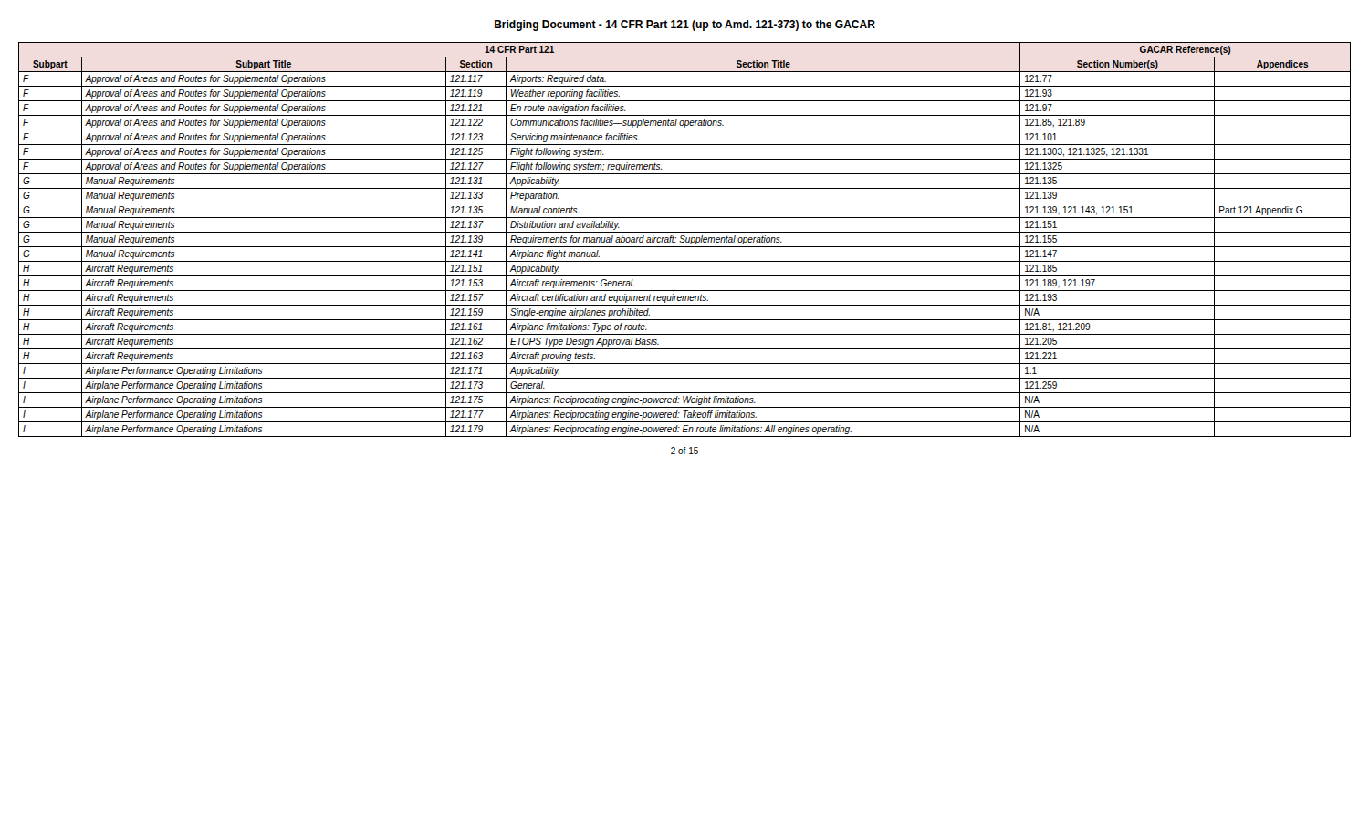Bridging Document - 14 CFR Part 121 (up to Amd. 121-373) to the GACAR
| 14 CFR Part 121 | GACAR Reference(s) |
| --- | --- |
| Subpart | Subpart Title | Section | Section Title | Section Number(s) | Appendices |
| F | Approval of Areas and Routes for Supplemental Operations | 121.117 | Airports: Required data. | 121.77 | |
| F | Approval of Areas and Routes for Supplemental Operations | 121.119 | Weather reporting facilities. | 121.93 | |
| F | Approval of Areas and Routes for Supplemental Operations | 121.121 | En route navigation facilities. | 121.97 | |
| F | Approval of Areas and Routes for Supplemental Operations | 121.122 | Communications facilities—supplemental operations. | 121.85, 121.89 | |
| F | Approval of Areas and Routes for Supplemental Operations | 121.123 | Servicing maintenance facilities. | 121.101 | |
| F | Approval of Areas and Routes for Supplemental Operations | 121.125 | Flight following system. | 121.1303, 121.1325, 121.1331 | |
| F | Approval of Areas and Routes for Supplemental Operations | 121.127 | Flight following system; requirements. | 121.1325 | |
| G | Manual Requirements | 121.131 | Applicability. | 121.135 | |
| G | Manual Requirements | 121.133 | Preparation. | 121.139 | |
| G | Manual Requirements | 121.135 | Manual contents. | 121.139, 121.143, 121.151 | Part 121 Appendix G |
| G | Manual Requirements | 121.137 | Distribution and availability. | 121.151 | |
| G | Manual Requirements | 121.139 | Requirements for manual aboard aircraft: Supplemental operations. | 121.155 | |
| G | Manual Requirements | 121.141 | Airplane flight manual. | 121.147 | |
| H | Aircraft Requirements | 121.151 | Applicability. | 121.185 | |
| H | Aircraft Requirements | 121.153 | Aircraft requirements: General. | 121.189, 121.197 | |
| H | Aircraft Requirements | 121.157 | Aircraft certification and equipment requirements. | 121.193 | |
| H | Aircraft Requirements | 121.159 | Single-engine airplanes prohibited. | N/A | |
| H | Aircraft Requirements | 121.161 | Airplane limitations: Type of route. | 121.81, 121.209 | |
| H | Aircraft Requirements | 121.162 | ETOPS Type Design Approval Basis. | 121.205 | |
| H | Aircraft Requirements | 121.163 | Aircraft proving tests. | 121.221 | |
| I | Airplane Performance Operating Limitations | 121.171 | Applicability. | 1.1 | |
| I | Airplane Performance Operating Limitations | 121.173 | General. | 121.259 | |
| I | Airplane Performance Operating Limitations | 121.175 | Airplanes: Reciprocating engine-powered: Weight limitations. | N/A | |
| I | Airplane Performance Operating Limitations | 121.177 | Airplanes: Reciprocating engine-powered: Takeoff limitations. | N/A | |
| I | Airplane Performance Operating Limitations | 121.179 | Airplanes: Reciprocating engine-powered: En route limitations: All engines operating. | N/A | |
2 of 15